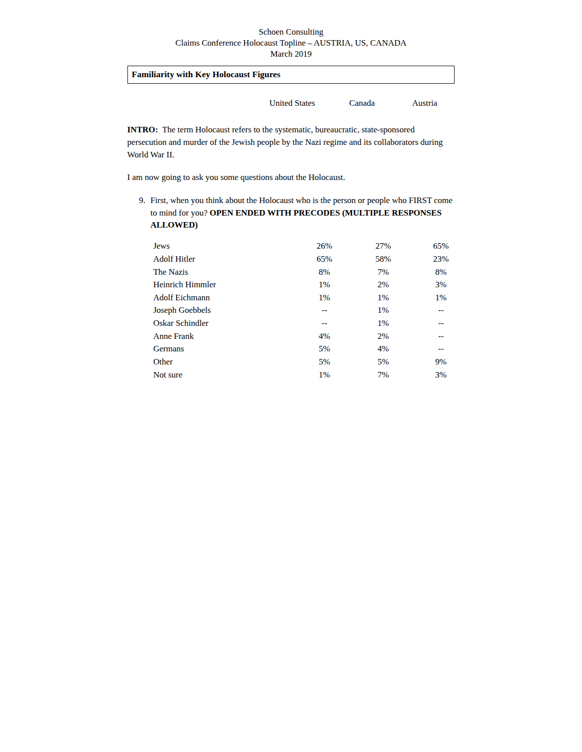Schoen Consulting
Claims Conference Holocaust Topline – AUSTRIA, US, CANADA
March 2019
Familiarity with Key Holocaust Figures
United States Canada Austria
INTRO: The term Holocaust refers to the systematic, bureaucratic, state-sponsored persecution and murder of the Jewish people by the Nazi regime and its collaborators during World War II.
I am now going to ask you some questions about the Holocaust.
First, when you think about the Holocaust who is the person or people who FIRST come to mind for you? OPEN ENDED WITH PRECODES (MULTIPLE RESPONSES ALLOWED)
| Jews | 26% | 27% | 65% |
| Adolf Hitler | 65% | 58% | 23% |
| The Nazis | 8% | 7% | 8% |
| Heinrich Himmler | 1% | 2% | 3% |
| Adolf Eichmann | 1% | 1% | 1% |
| Joseph Goebbels | -- | 1% | -- |
| Oskar Schindler | -- | 1% | -- |
| Anne Frank | 4% | 2% | -- |
| Germans | 5% | 4% | -- |
| Other | 5% | 5% | 9% |
| Not sure | 1% | 7% | 3% |